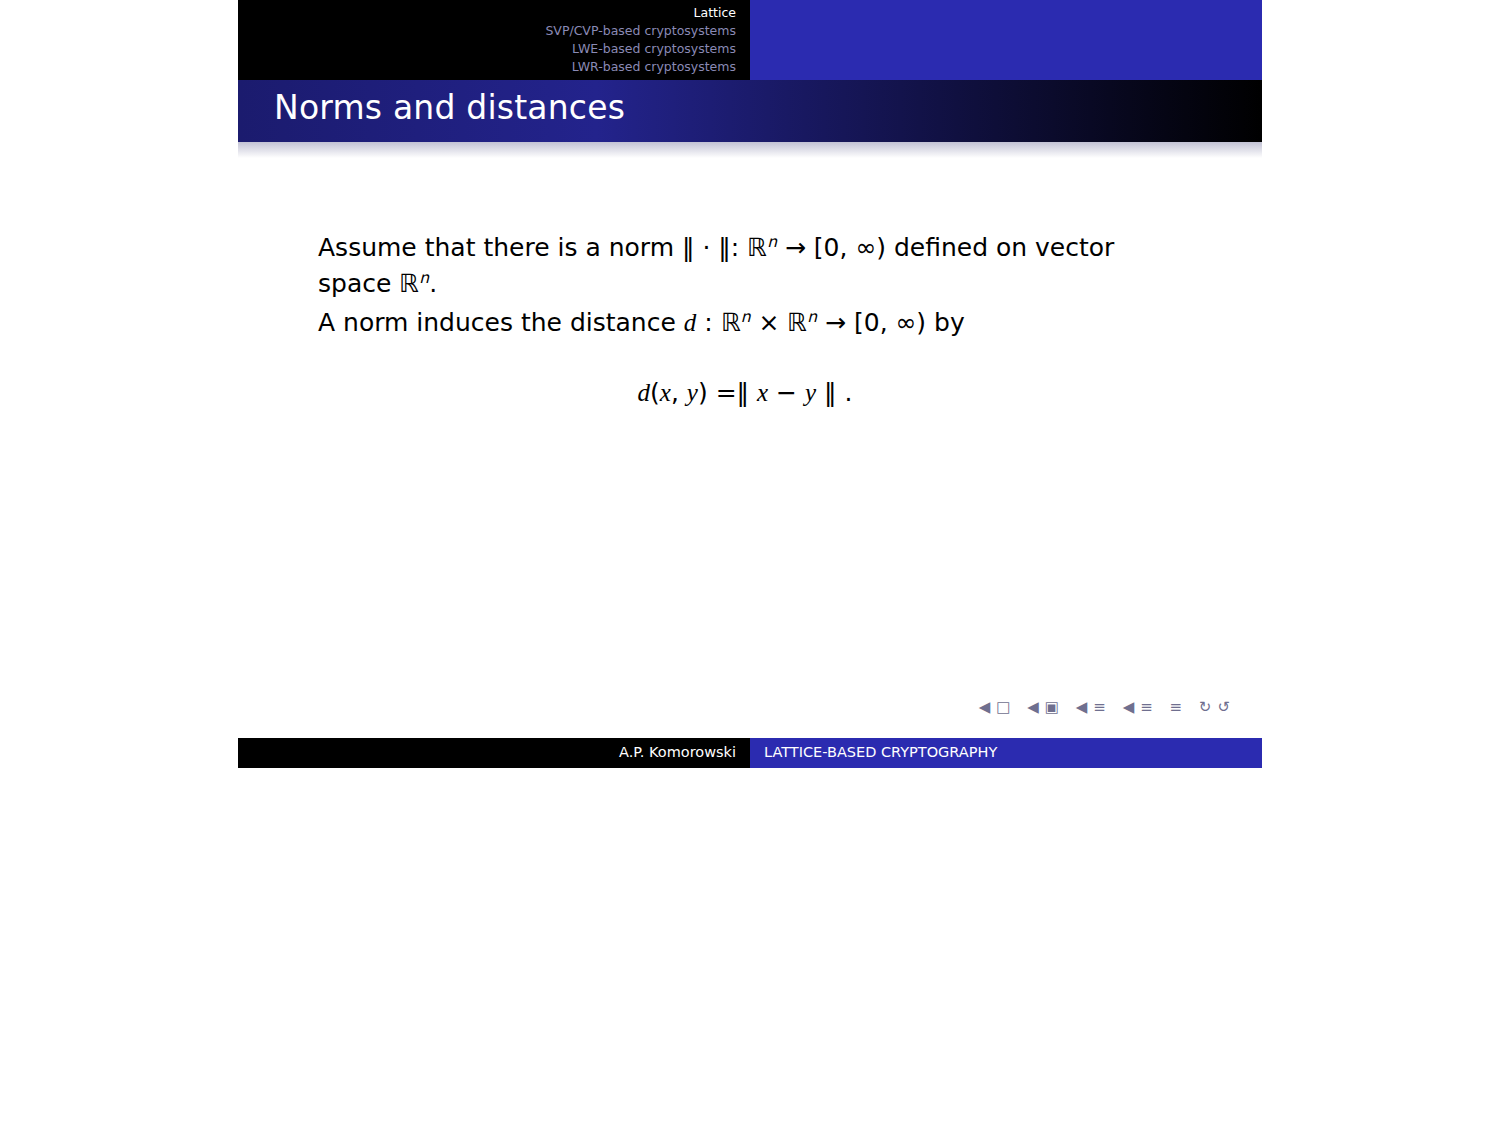Lattice
SVP/CVP-based cryptosystems
LWE-based cryptosystems
LWR-based cryptosystems
Norms and distances
Assume that there is a norm ‖ · ‖: ℝn → [0, ∞) defined on vector space ℝn.
A norm induces the distance d : ℝn × ℝn → [0, ∞) by
d(x, y) =‖ x − y ‖ .
◀□ ◀▣ ◀≡ ◀≡ ≡ ↻↺
A.P. Komorowski
LATTICE-BASED CRYPTOGRAPHY